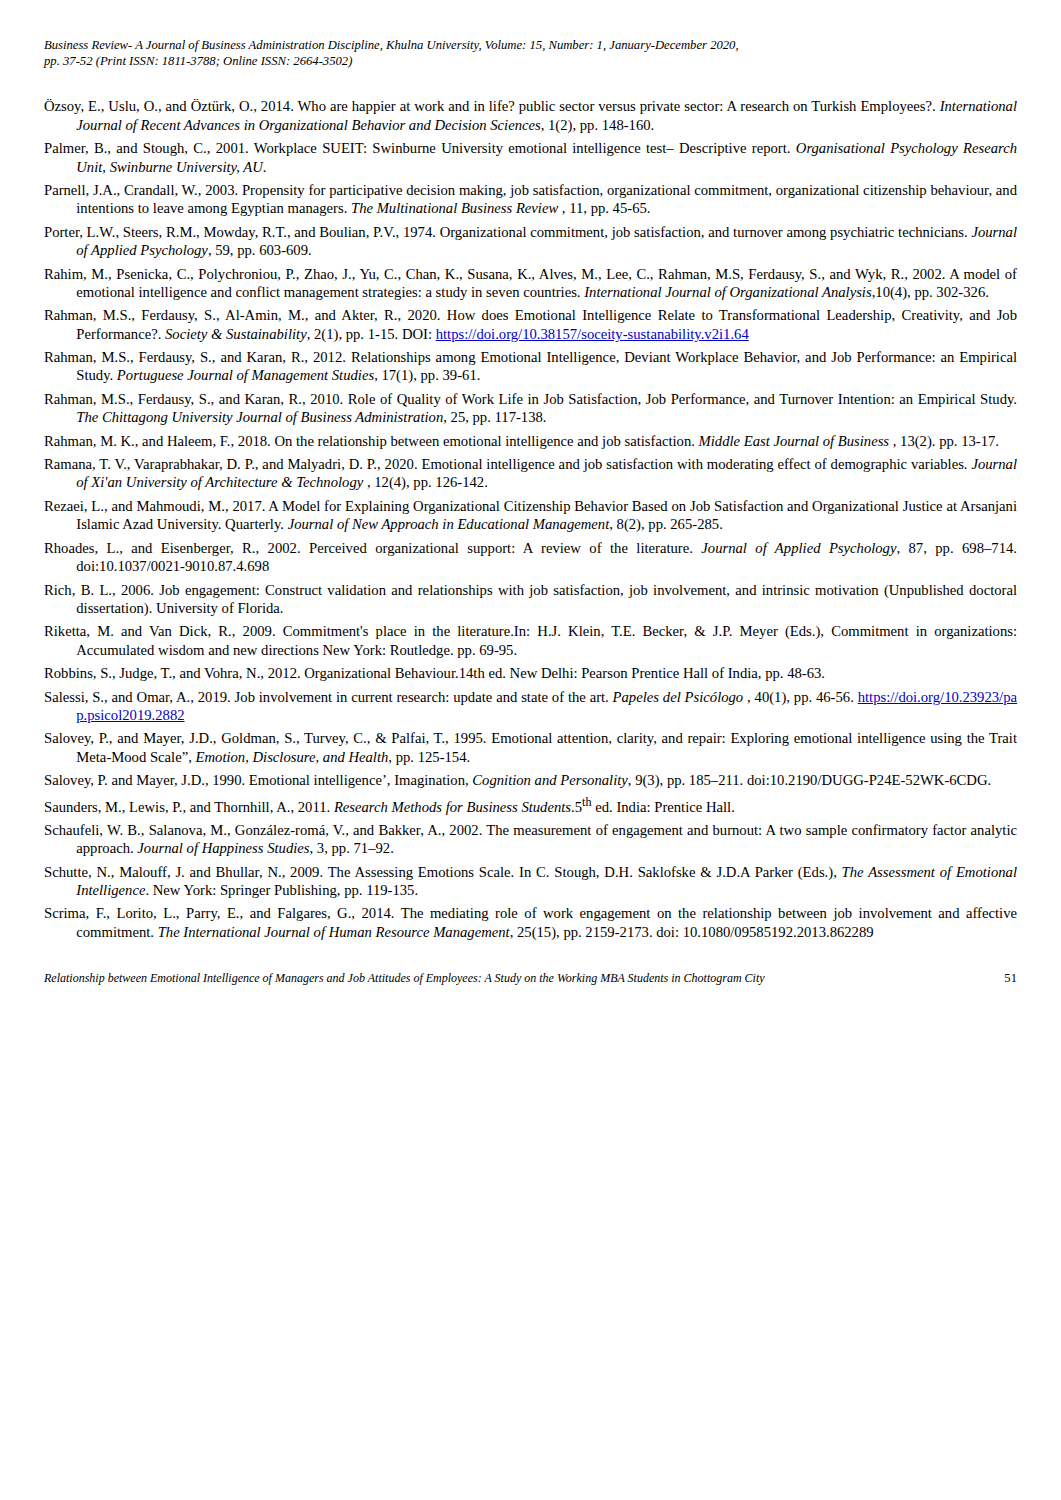Business Review- A Journal of Business Administration Discipline, Khulna University, Volume: 15, Number: 1, January-December 2020,
pp. 37-52 (Print ISSN: 1811-3788; Online ISSN: 2664-3502)
Özsoy, E., Uslu, O., and Öztürk, O., 2014. Who are happier at work and in life? public sector versus private sector: A research on Turkish Employees?. International Journal of Recent Advances in Organizational Behavior and Decision Sciences, 1(2), pp. 148-160.
Palmer, B., and Stough, C., 2001. Workplace SUEIT: Swinburne University emotional intelligence test– Descriptive report. Organisational Psychology Research Unit, Swinburne University, AU.
Parnell, J.A., Crandall, W., 2003. Propensity for participative decision making, job satisfaction, organizational commitment, organizational citizenship behaviour, and intentions to leave among Egyptian managers. The Multinational Business Review , 11, pp. 45-65.
Porter, L.W., Steers, R.M., Mowday, R.T., and Boulian, P.V., 1974. Organizational commitment, job satisfaction, and turnover among psychiatric technicians. Journal of Applied Psychology, 59, pp. 603-609.
Rahim, M., Psenicka, C., Polychroniou, P., Zhao, J., Yu, C., Chan, K., Susana, K., Alves, M., Lee, C., Rahman, M.S, Ferdausy, S., and Wyk, R., 2002. A model of emotional intelligence and conflict management strategies: a study in seven countries. International Journal of Organizational Analysis,10(4), pp. 302-326.
Rahman, M.S., Ferdausy, S., Al-Amin, M., and Akter, R., 2020. How does Emotional Intelligence Relate to Transformational Leadership, Creativity, and Job Performance?. Society & Sustainability, 2(1), pp. 1-15. DOI: https://doi.org/10.38157/soceity-sustanability.v2i1.64
Rahman, M.S., Ferdausy, S., and Karan, R., 2012. Relationships among Emotional Intelligence, Deviant Workplace Behavior, and Job Performance: an Empirical Study. Portuguese Journal of Management Studies, 17(1), pp. 39-61.
Rahman, M.S., Ferdausy, S., and Karan, R., 2010. Role of Quality of Work Life in Job Satisfaction, Job Performance, and Turnover Intention: an Empirical Study. The Chittagong University Journal of Business Administration, 25, pp. 117-138.
Rahman, M. K., and Haleem, F., 2018. On the relationship between emotional intelligence and job satisfaction. Middle East Journal of Business , 13(2). pp. 13-17.
Ramana, T. V., Varaprabhakar, D. P., and Malyadri, D. P., 2020. Emotional intelligence and job satisfaction with moderating effect of demographic variables. Journal of Xi'an University of Architecture & Technology , 12(4), pp. 126-142.
Rezaei, L., and Mahmoudi, M., 2017. A Model for Explaining Organizational Citizenship Behavior Based on Job Satisfaction and Organizational Justice at Arsanjani Islamic Azad University. Quarterly. Journal of New Approach in Educational Management, 8(2), pp. 265-285.
Rhoades, L., and Eisenberger, R., 2002. Perceived organizational support: A review of the literature. Journal of Applied Psychology, 87, pp. 698–714. doi:10.1037/0021-9010.87.4.698
Rich, B. L., 2006. Job engagement: Construct validation and relationships with job satisfaction, job involvement, and intrinsic motivation (Unpublished doctoral dissertation). University of Florida.
Riketta, M. and Van Dick, R., 2009. Commitment's place in the literature.In: H.J. Klein, T.E. Becker, & J.P. Meyer (Eds.), Commitment in organizations: Accumulated wisdom and new directions New York: Routledge. pp. 69-95.
Robbins, S., Judge, T., and Vohra, N., 2012. Organizational Behaviour.14th ed. New Delhi: Pearson Prentice Hall of India, pp. 48-63.
Salessi, S., and Omar, A., 2019. Job involvement in current research: update and state of the art. Papeles del Psicólogo , 40(1), pp. 46-56. https://doi.org/10.23923/pap.psicol2019.2882
Salovey, P., and Mayer, J.D., Goldman, S., Turvey, C., & Palfai, T., 1995. Emotional attention, clarity, and repair: Exploring emotional intelligence using the Trait Meta-Mood Scale”, Emotion, Disclosure, and Health, pp. 125-154.
Salovey, P. and Mayer, J.D., 1990. Emotional intelligence’, Imagination, Cognition and Personality, 9(3), pp. 185–211. doi:10.2190/DUGG-P24E-52WK-6CDG.
Saunders, M., Lewis, P., and Thornhill, A., 2011. Research Methods for Business Students.5th ed. India: Prentice Hall.
Schaufeli, W. B., Salanova, M., González-romá, V., and Bakker, A., 2002. The measurement of engagement and burnout: A two sample confirmatory factor analytic approach. Journal of Happiness Studies, 3, pp. 71–92.
Schutte, N., Malouff, J. and Bhullar, N., 2009. The Assessing Emotions Scale. In C. Stough, D.H. Saklofske & J.D.A Parker (Eds.), The Assessment of Emotional Intelligence. New York: Springer Publishing, pp. 119-135.
Scrima, F., Lorito, L., Parry, E., and Falgares, G., 2014. The mediating role of work engagement on the relationship between job involvement and affective commitment. The International Journal of Human Resource Management, 25(15), pp. 2159-2173. doi: 10.1080/09585192.2013.862289
Relationship between Emotional Intelligence of Managers and Job Attitudes of Employees: A Study on the Working MBA Students in Chottogram City 51